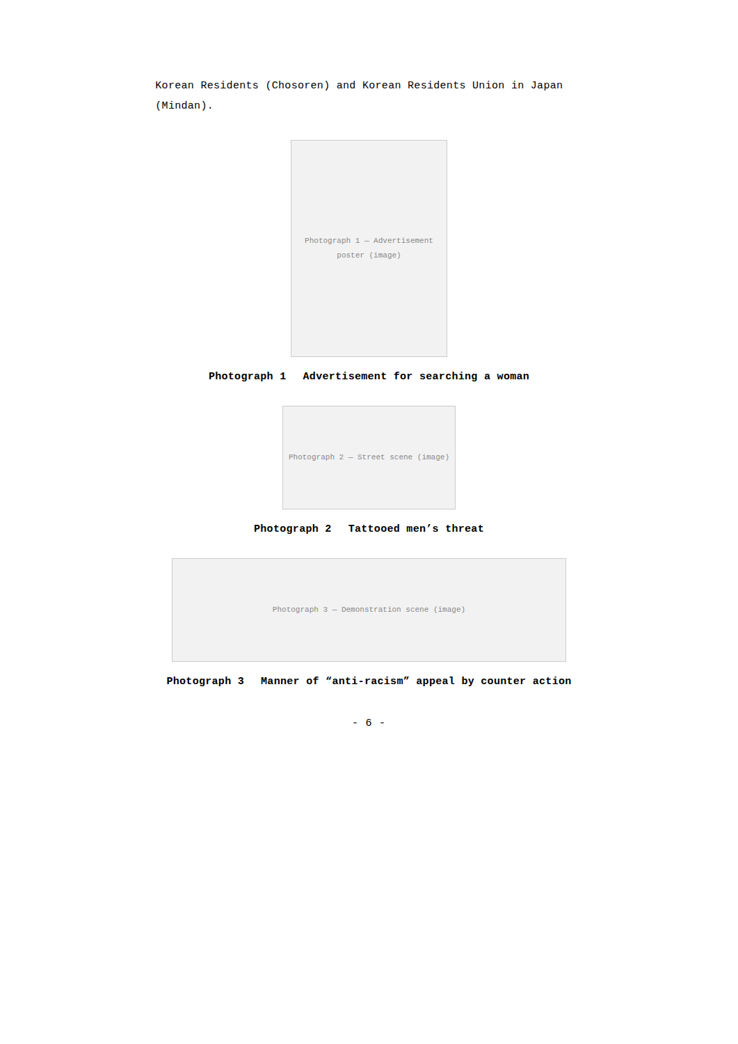Korean Residents (Chosoren) and Korean Residents Union in Japan (Mindan).
Photograph 1 — Advertisement poster (image)
Photograph 1 Advertisement for searching a woman
Photograph 2 — Street scene (image)
Photograph 2 Tattooed men’s threat
Photograph 3 — Demonstration scene (image)
Photograph 3 Manner of “anti-racism” appeal by counter action
- 6 -